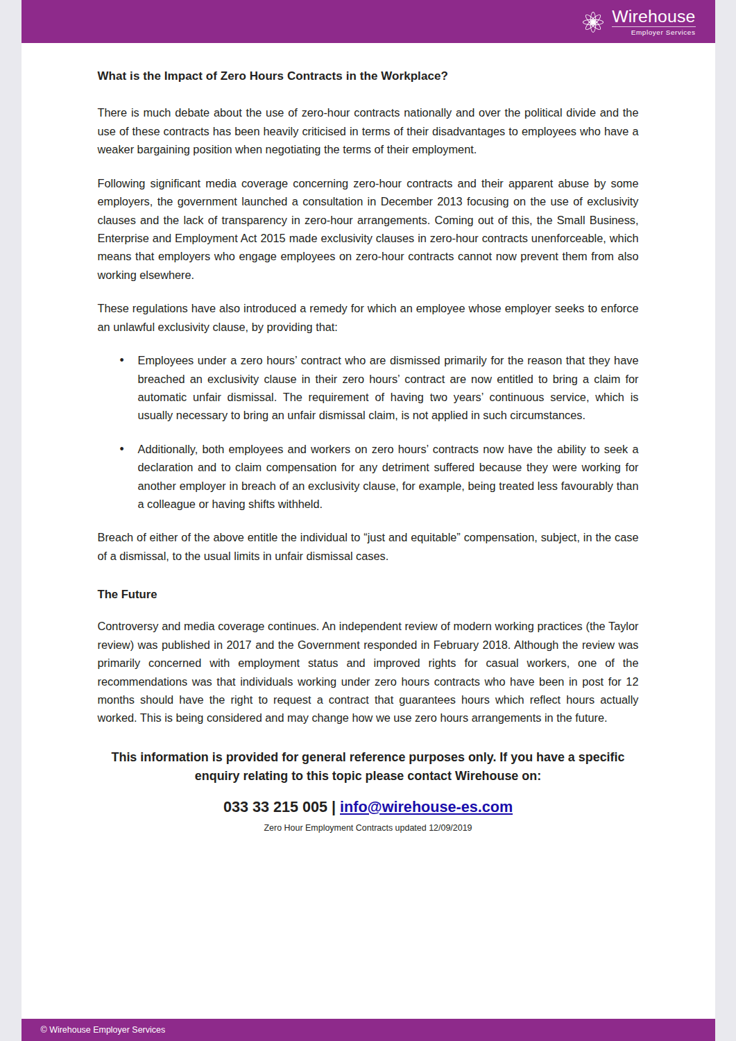Wirehouse Employer Services
What is the Impact of Zero Hours Contracts in the Workplace?
There is much debate about the use of zero-hour contracts nationally and over the political divide and the use of these contracts has been heavily criticised in terms of their disadvantages to employees who have a weaker bargaining position when negotiating the terms of their employment.
Following significant media coverage concerning zero-hour contracts and their apparent abuse by some employers, the government launched a consultation in December 2013 focusing on the use of exclusivity clauses and the lack of transparency in zero-hour arrangements. Coming out of this, the Small Business, Enterprise and Employment Act 2015 made exclusivity clauses in zero-hour contracts unenforceable, which means that employers who engage employees on zero-hour contracts cannot now prevent them from also working elsewhere.
These regulations have also introduced a remedy for which an employee whose employer seeks to enforce an unlawful exclusivity clause, by providing that:
Employees under a zero hours’ contract who are dismissed primarily for the reason that they have breached an exclusivity clause in their zero hours’ contract are now entitled to bring a claim for automatic unfair dismissal. The requirement of having two years’ continuous service, which is usually necessary to bring an unfair dismissal claim, is not applied in such circumstances.
Additionally, both employees and workers on zero hours’ contracts now have the ability to seek a declaration and to claim compensation for any detriment suffered because they were working for another employer in breach of an exclusivity clause, for example, being treated less favourably than a colleague or having shifts withheld.
Breach of either of the above entitle the individual to “just and equitable” compensation, subject, in the case of a dismissal, to the usual limits in unfair dismissal cases.
The Future
Controversy and media coverage continues. An independent review of modern working practices (the Taylor review) was published in 2017 and the Government responded in February 2018. Although the review was primarily concerned with employment status and improved rights for casual workers, one of the recommendations was that individuals working under zero hours contracts who have been in post for 12 months should have the right to request a contract that guarantees hours which reflect hours actually worked. This is being considered and may change how we use zero hours arrangements in the future.
This information is provided for general reference purposes only. If you have a specific enquiry relating to this topic please contact Wirehouse on:
033 33 215 005 | info@wirehouse-es.com
Zero Hour Employment Contracts updated 12/09/2019
© Wirehouse Employer Services